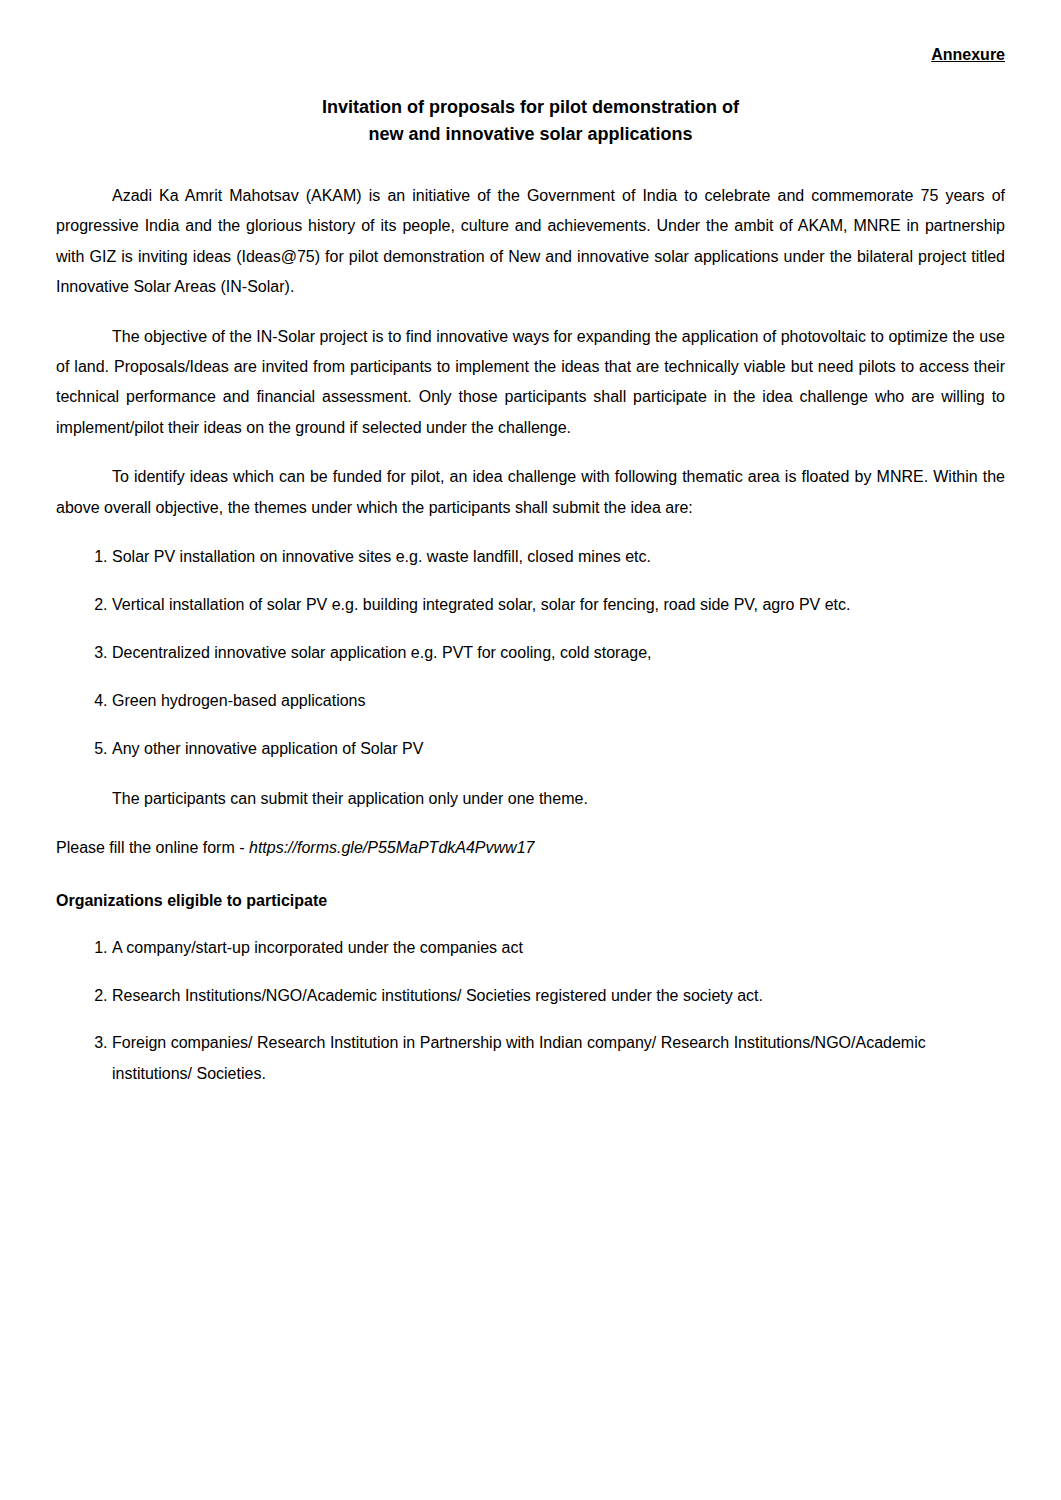Annexure
Invitation of proposals for pilot demonstration of
new and innovative solar applications
Azadi Ka Amrit Mahotsav (AKAM) is an initiative of the Government of India to celebrate and commemorate 75 years of progressive India and the glorious history of its people, culture and achievements. Under the ambit of AKAM, MNRE in partnership with GIZ is inviting ideas (Ideas@75) for pilot demonstration of New and innovative solar applications under the bilateral project titled Innovative Solar Areas (IN-Solar).
The objective of the IN-Solar project is to find innovative ways for expanding the application of photovoltaic to optimize the use of land. Proposals/Ideas are invited from participants to implement the ideas that are technically viable but need pilots to access their technical performance and financial assessment. Only those participants shall participate in the idea challenge who are willing to implement/pilot their ideas on the ground if selected under the challenge.
To identify ideas which can be funded for pilot, an idea challenge with following thematic area is floated by MNRE. Within the above overall objective, the themes under which the participants shall submit the idea are:
Solar PV installation on innovative sites e.g. waste landfill, closed mines etc.
Vertical installation of solar PV e.g. building integrated solar, solar for fencing, road side PV, agro PV etc.
Decentralized innovative solar application e.g. PVT for cooling, cold storage,
Green hydrogen-based applications
Any other innovative application of Solar PV
The participants can submit their application only under one theme.
Please fill the online form - https://forms.gle/P55MaPTdkA4Pvww17
Organizations eligible to participate
A company/start-up incorporated under the companies act
Research Institutions/NGO/Academic institutions/ Societies registered under the society act.
Foreign companies/ Research Institution in Partnership with Indian company/ Research Institutions/NGO/Academic institutions/ Societies.